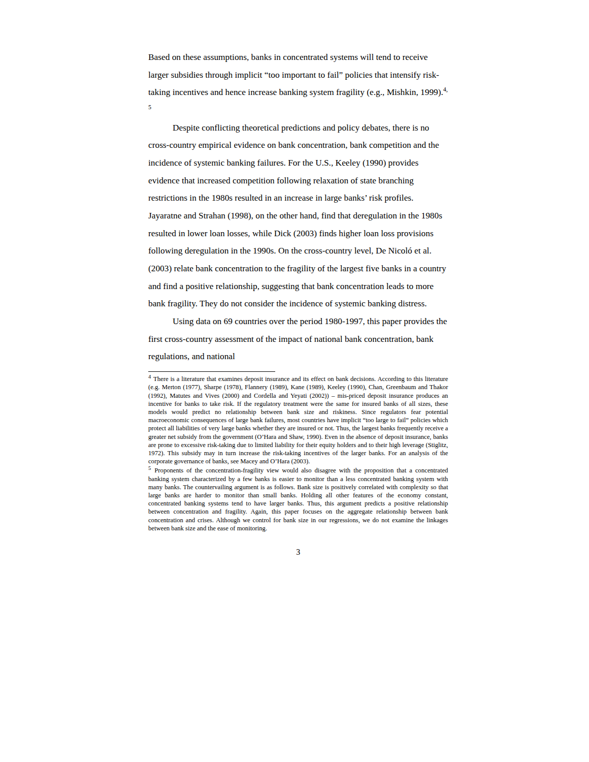Based on these assumptions, banks in concentrated systems will tend to receive larger subsidies through implicit “too important to fail” policies that intensify risk-taking incentives and hence increase banking system fragility (e.g., Mishkin, 1999).4, 5
Despite conflicting theoretical predictions and policy debates, there is no cross-country empirical evidence on bank concentration, bank competition and the incidence of systemic banking failures. For the U.S., Keeley (1990) provides evidence that increased competition following relaxation of state branching restrictions in the 1980s resulted in an increase in large banks’ risk profiles. Jayaratne and Strahan (1998), on the other hand, find that deregulation in the 1980s resulted in lower loan losses, while Dick (2003) finds higher loan loss provisions following deregulation in the 1990s. On the cross-country level, De Nicoló et al. (2003) relate bank concentration to the fragility of the largest five banks in a country and find a positive relationship, suggesting that bank concentration leads to more bank fragility. They do not consider the incidence of systemic banking distress.
Using data on 69 countries over the period 1980-1997, this paper provides the first cross-country assessment of the impact of national bank concentration, bank regulations, and national
4 There is a literature that examines deposit insurance and its effect on bank decisions. According to this literature (e.g. Merton (1977), Sharpe (1978), Flannery (1989), Kane (1989), Keeley (1990), Chan, Greenbaum and Thakor (1992), Matutes and Vives (2000) and Cordella and Yeyati (2002)) – mis-priced deposit insurance produces an incentive for banks to take risk. If the regulatory treatment were the same for insured banks of all sizes, these models would predict no relationship between bank size and riskiness. Since regulators fear potential macroeconomic consequences of large bank failures, most countries have implicit “too large to fail” policies which protect all liabilities of very large banks whether they are insured or not. Thus, the largest banks frequently receive a greater net subsidy from the government (O’Hara and Shaw, 1990). Even in the absence of deposit insurance, banks are prone to excessive risk-taking due to limited liability for their equity holders and to their high leverage (Stiglitz, 1972). This subsidy may in turn increase the risk-taking incentives of the larger banks. For an analysis of the corporate governance of banks, see Macey and O’Hara (2003).
5 Proponents of the concentration-fragility view would also disagree with the proposition that a concentrated banking system characterized by a few banks is easier to monitor than a less concentrated banking system with many banks. The countervailing argument is as follows. Bank size is positively correlated with complexity so that large banks are harder to monitor than small banks. Holding all other features of the economy constant, concentrated banking systems tend to have larger banks. Thus, this argument predicts a positive relationship between concentration and fragility. Again, this paper focuses on the aggregate relationship between bank concentration and crises. Although we control for bank size in our regressions, we do not examine the linkages between bank size and the ease of monitoring.
3